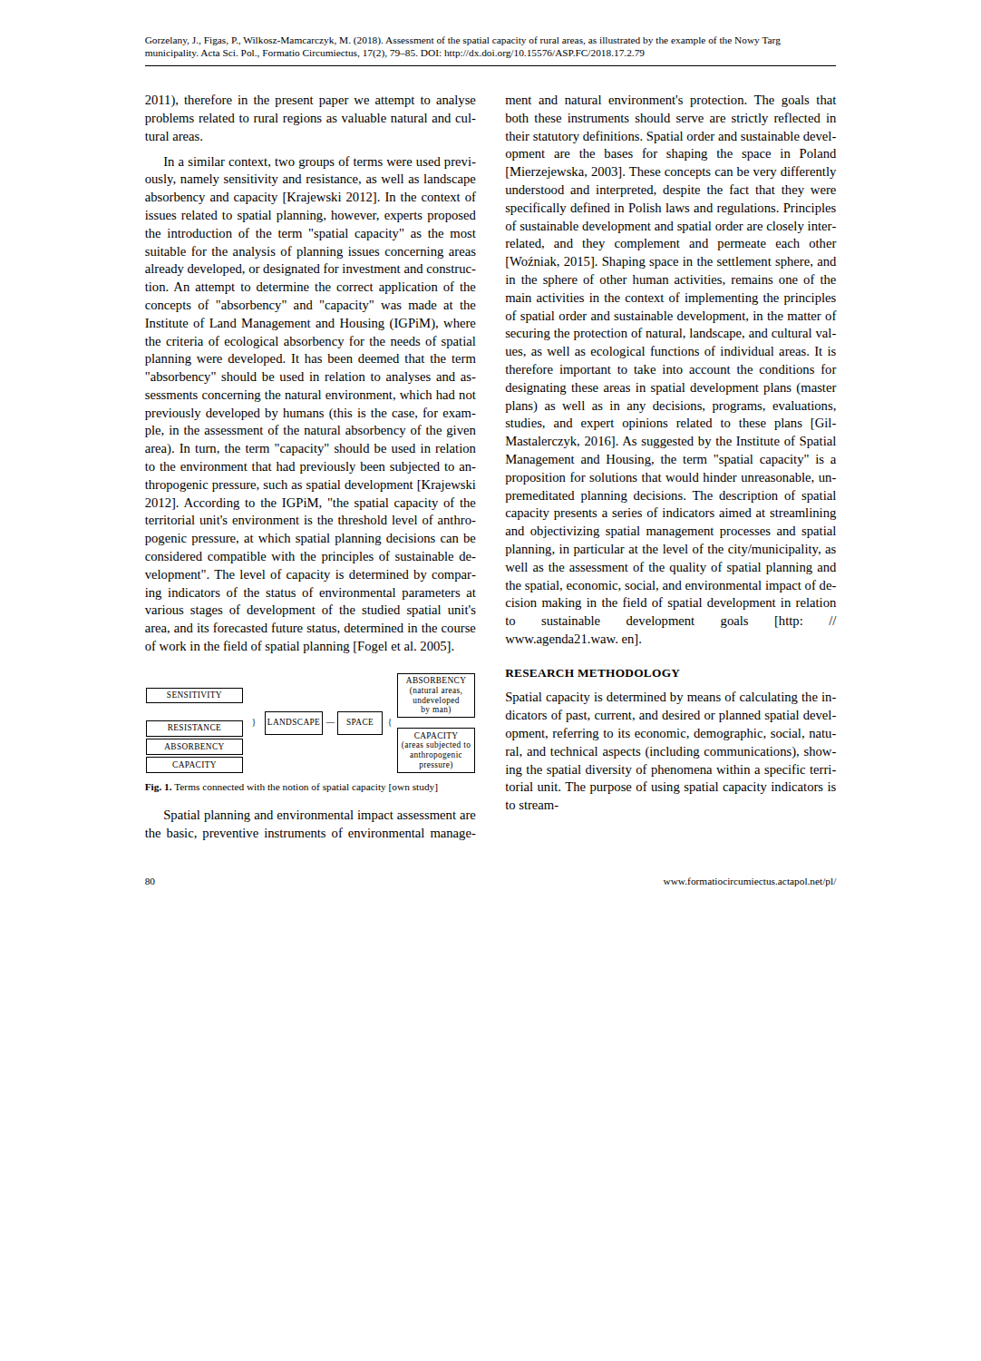Gorzelany, J., Figas, P., Wilkosz-Mamcarczyk, M. (2018). Assessment of the spatial capacity of rural areas, as illustrated by the example of the Nowy Targ municipality. Acta Sci. Pol., Formatio Circumiectus, 17(2), 79–85. DOI: http://dx.doi.org/10.15576/ASP.FC/2018.17.2.79
2011), therefore in the present paper we attempt to analyse problems related to rural regions as valuable natural and cultural areas.
In a similar context, two groups of terms were used previously, namely sensitivity and resistance, as well as landscape absorbency and capacity [Krajewski 2012]. In the context of issues related to spatial planning, however, experts proposed the introduction of the term "spatial capacity" as the most suitable for the analysis of planning issues concerning areas already developed, or designated for investment and construction. An attempt to determine the correct application of the concepts of "absorbency" and "capacity" was made at the Institute of Land Management and Housing (IGPiM), where the criteria of ecological absorbency for the needs of spatial planning were developed. It has been deemed that the term "absorbency" should be used in relation to analyses and assessments concerning the natural environment, which had not previously developed by humans (this is the case, for example, in the assessment of the natural absorbency of the given area). In turn, the term "capacity" should be used in relation to the environment that had previously been subjected to anthropogenic pressure, such as spatial development [Krajewski 2012]. According to the IGPiM, "the spatial capacity of the territorial unit's environment is the threshold level of anthropogenic pressure, at which spatial planning decisions can be considered compatible with the principles of sustainable development". The level of capacity is determined by comparing indicators of the status of environmental parameters at various stages of development of the studied spatial unit's area, and its forecasted future status, determined in the course of work in the field of spatial planning [Fogel et al. 2005].
| SENSITIVITY | } | LANDSCAPE | — | SPACE | { | ABSORBENCY (natural areas, undeveloped by man) |
| RESISTANCE | CAPACITY (areas subjected to anthropogenic pressure) |
| ABSORBENCY |
| CAPACITY |
Fig. 1. Terms connected with the notion of spatial capacity [own study]
Spatial planning and environmental impact assessment are the basic, preventive instruments of environmental management and natural environment's protection. The goals that both these instruments should serve are strictly reflected in their statutory definitions. Spatial order and sustainable development are the bases for shaping the space in Poland [Mierzejewska, 2003]. These concepts can be very differently understood and interpreted, despite the fact that they were specifically defined in Polish laws and regulations. Principles of sustainable development and spatial order are closely interrelated, and they complement and permeate each other [Woźniak, 2015]. Shaping space in the settlement sphere, and in the sphere of other human activities, remains one of the main activities in the context of implementing the principles of spatial order and sustainable development, in the matter of securing the protection of natural, landscape, and cultural values, as well as ecological functions of individual areas. It is therefore important to take into account the conditions for designating these areas in spatial development plans (master plans) as well as in any decisions, programs, evaluations, studies, and expert opinions related to these plans [Gil-Mastalerczyk, 2016]. As suggested by the Institute of Spatial Management and Housing, the term "spatial capacity" is a proposition for solutions that would hinder unreasonable, unpremeditated planning decisions. The description of spatial capacity presents a series of indicators aimed at streamlining and objectivizing spatial management processes and spatial planning, in particular at the level of the city/municipality, as well as the assessment of the quality of spatial planning and the spatial, economic, social, and environmental impact of decision making in the field of spatial development in relation to sustainable development goals [http: // www.agenda21.waw. en].
Research methodology
Spatial capacity is determined by means of calculating the indicators of past, current, and desired or planned spatial development, referring to its economic, demographic, social, natural, and technical aspects (including communications), showing the spatial diversity of phenomena within a specific territorial unit. The purpose of using spatial capacity indicators is to stream-
80 www.formatiocircumiectus.actapol.net/pl/